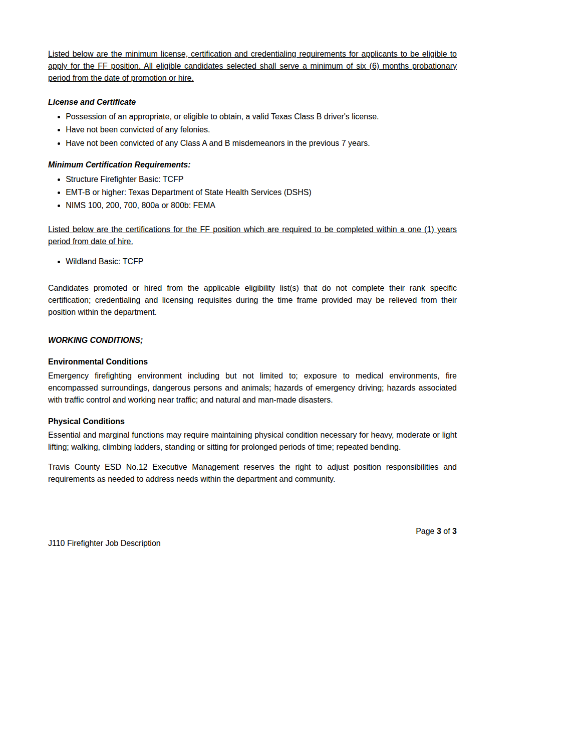Listed below are the minimum license, certification and credentialing requirements for applicants to be eligible to apply for the FF position. All eligible candidates selected shall serve a minimum of six (6) months probationary period from the date of promotion or hire.
License and Certificate
Possession of an appropriate, or eligible to obtain, a valid Texas Class B driver's license.
Have not been convicted of any felonies.
Have not been convicted of any Class A and B misdemeanors in the previous 7 years.
Minimum Certification Requirements:
Structure Firefighter Basic: TCFP
EMT-B or higher: Texas Department of State Health Services (DSHS)
NIMS 100, 200, 700, 800a or 800b: FEMA
Listed below are the certifications for the FF position which are required to be completed within a one (1) years period from date of hire.
Wildland Basic: TCFP
Candidates promoted or hired from the applicable eligibility list(s) that do not complete their rank specific certification; credentialing and licensing requisites during the time frame provided may be relieved from their position within the department.
WORKING CONDITIONS;
Environmental Conditions
Emergency firefighting environment including but not limited to; exposure to medical environments, fire encompassed surroundings, dangerous persons and animals; hazards of emergency driving; hazards associated with traffic control and working near traffic; and natural and man-made disasters.
Physical Conditions
Essential and marginal functions may require maintaining physical condition necessary for heavy, moderate or light lifting; walking, climbing ladders, standing or sitting for prolonged periods of time; repeated bending.
Travis County ESD No.12 Executive Management reserves the right to adjust position responsibilities and requirements as needed to address needs within the department and community.
Page 3 of 3
J110 Firefighter Job Description